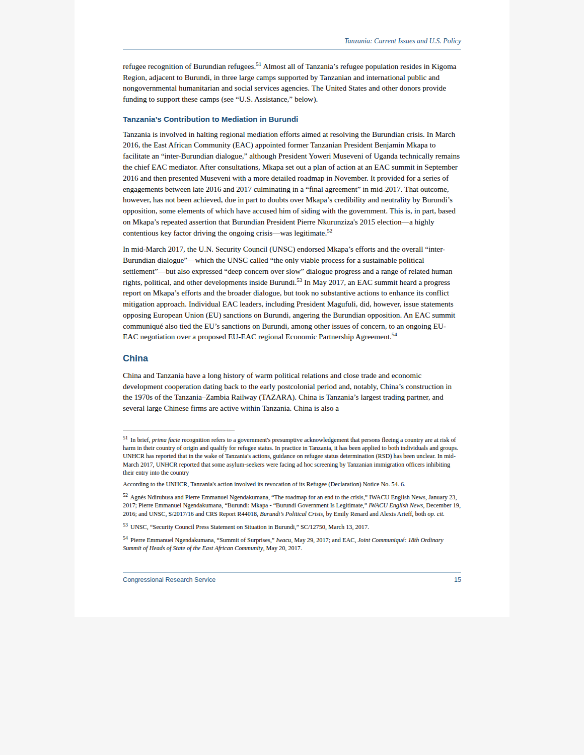Tanzania: Current Issues and U.S. Policy
refugee recognition of Burundian refugees.51 Almost all of Tanzania’s refugee population resides in Kigoma Region, adjacent to Burundi, in three large camps supported by Tanzanian and international public and nongovernmental humanitarian and social services agencies. The United States and other donors provide funding to support these camps (see “U.S. Assistance,” below).
Tanzania’s Contribution to Mediation in Burundi
Tanzania is involved in halting regional mediation efforts aimed at resolving the Burundian crisis. In March 2016, the East African Community (EAC) appointed former Tanzanian President Benjamin Mkapa to facilitate an “inter-Burundian dialogue,” although President Yoweri Museveni of Uganda technically remains the chief EAC mediator. After consultations, Mkapa set out a plan of action at an EAC summit in September 2016 and then presented Museveni with a more detailed roadmap in November. It provided for a series of engagements between late 2016 and 2017 culminating in a “final agreement” in mid-2017. That outcome, however, has not been achieved, due in part to doubts over Mkapa’s credibility and neutrality by Burundi’s opposition, some elements of which have accused him of siding with the government. This is, in part, based on Mkapa’s repeated assertion that Burundian President Pierre Nkurunziza's 2015 election—a highly contentious key factor driving the ongoing crisis—was legitimate.52
In mid-March 2017, the U.N. Security Council (UNSC) endorsed Mkapa’s efforts and the overall “inter-Burundian dialogue”—which the UNSC called “the only viable process for a sustainable political settlement”—but also expressed “deep concern over slow” dialogue progress and a range of related human rights, political, and other developments inside Burundi.53 In May 2017, an EAC summit heard a progress report on Mkapa’s efforts and the broader dialogue, but took no substantive actions to enhance its conflict mitigation approach. Individual EAC leaders, including President Magufuli, did, however, issue statements opposing European Union (EU) sanctions on Burundi, angering the Burundian opposition. An EAC summit communiqué also tied the EU’s sanctions on Burundi, among other issues of concern, to an ongoing EU-EAC negotiation over a proposed EU-EAC regional Economic Partnership Agreement.54
China
China and Tanzania have a long history of warm political relations and close trade and economic development cooperation dating back to the early postcolonial period and, notably, China’s construction in the 1970s of the Tanzania–Zambia Railway (TAZARA). China is Tanzania’s largest trading partner, and several large Chinese firms are active within Tanzania. China is also a
51 In brief, prima facie recognition refers to a government's presumptive acknowledgement that persons fleeing a country are at risk of harm in their country of origin and qualify for refugee status. In practice in Tanzania, it has been applied to both individuals and groups. UNHCR has reported that in the wake of Tanzania's actions, guidance on refugee status determination (RSD) has been unclear. In mid-March 2017, UNHCR reported that some asylum-seekers were facing ad hoc screening by Tanzanian immigration officers inhibiting their entry into the country
According to the UNHCR, Tanzania's action involved its revocation of its Refugee (Declaration) Notice No. 54. 6.
52 Agnès Ndirubusa and Pierre Emmanuel Ngendakumana, “The roadmap for an end to the crisis,” IWACU English News, January 23, 2017; Pierre Emmanuel Ngendakumana, “Burundi: Mkapa - “Burundi Government Is Legitimate,” IWACU English News, December 19, 2016; and UNSC, S/2017/16 and CRS Report R44018, Burundi’s Political Crisis, by Emily Renard and Alexis Arieff, both op. cit.
53 UNSC, “Security Council Press Statement on Situation in Burundi,” SC/12750, March 13, 2017.
54 Pierre Emmanuel Ngendakumana, “Summit of Surprises,” Iwacu, May 29, 2017; and EAC, Joint Communiqué: 18th Ordinary Summit of Heads of State of the East African Community, May 20, 2017.
Congressional Research Service 15